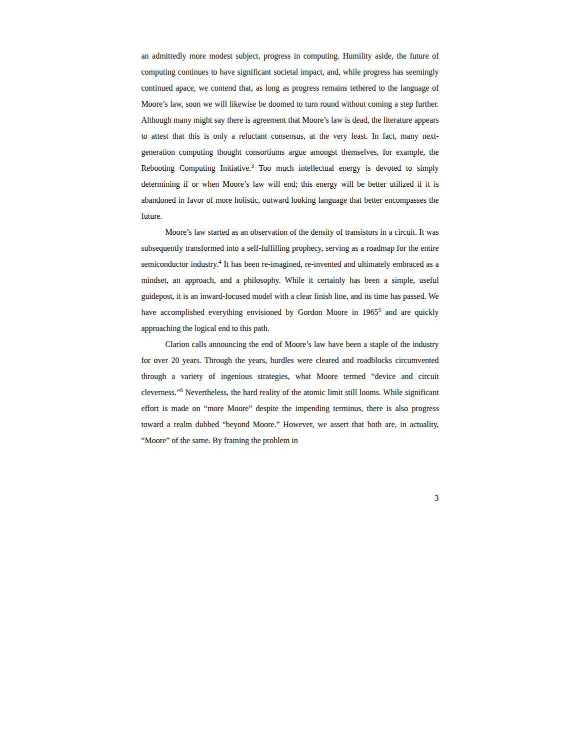an admittedly more modest subject, progress in computing. Humility aside, the future of computing continues to have significant societal impact, and, while progress has seemingly continued apace, we contend that, as long as progress remains tethered to the language of Moore’s law, soon we will likewise be doomed to turn round without coming a step further. Although many might say there is agreement that Moore’s law is dead, the literature appears to attest that this is only a reluctant consensus, at the very least. In fact, many next-generation computing thought consortiums argue amongst themselves, for example, the Rebooting Computing Initiative.3 Too much intellectual energy is devoted to simply determining if or when Moore’s law will end; this energy will be better utilized if it is abandoned in favor of more holistic, outward looking language that better encompasses the future.
Moore’s law started as an observation of the density of transistors in a circuit. It was subsequently transformed into a self-fulfilling prophecy, serving as a roadmap for the entire semiconductor industry.4 It has been re-imagined, re-invented and ultimately embraced as a mindset, an approach, and a philosophy. While it certainly has been a simple, useful guidepost, it is an inward-focused model with a clear finish line, and its time has passed. We have accomplished everything envisioned by Gordon Moore in 19655 and are quickly approaching the logical end to this path.
Clarion calls announcing the end of Moore’s law have been a staple of the industry for over 20 years. Through the years, hurdles were cleared and roadblocks circumvented through a variety of ingenious strategies, what Moore termed “device and circuit cleverness.”6 Nevertheless, the hard reality of the atomic limit still looms. While significant effort is made on “more Moore” despite the impending terminus, there is also progress toward a realm dubbed “beyond Moore.” However, we assert that both are, in actuality, “Moore” of the same. By framing the problem in
3